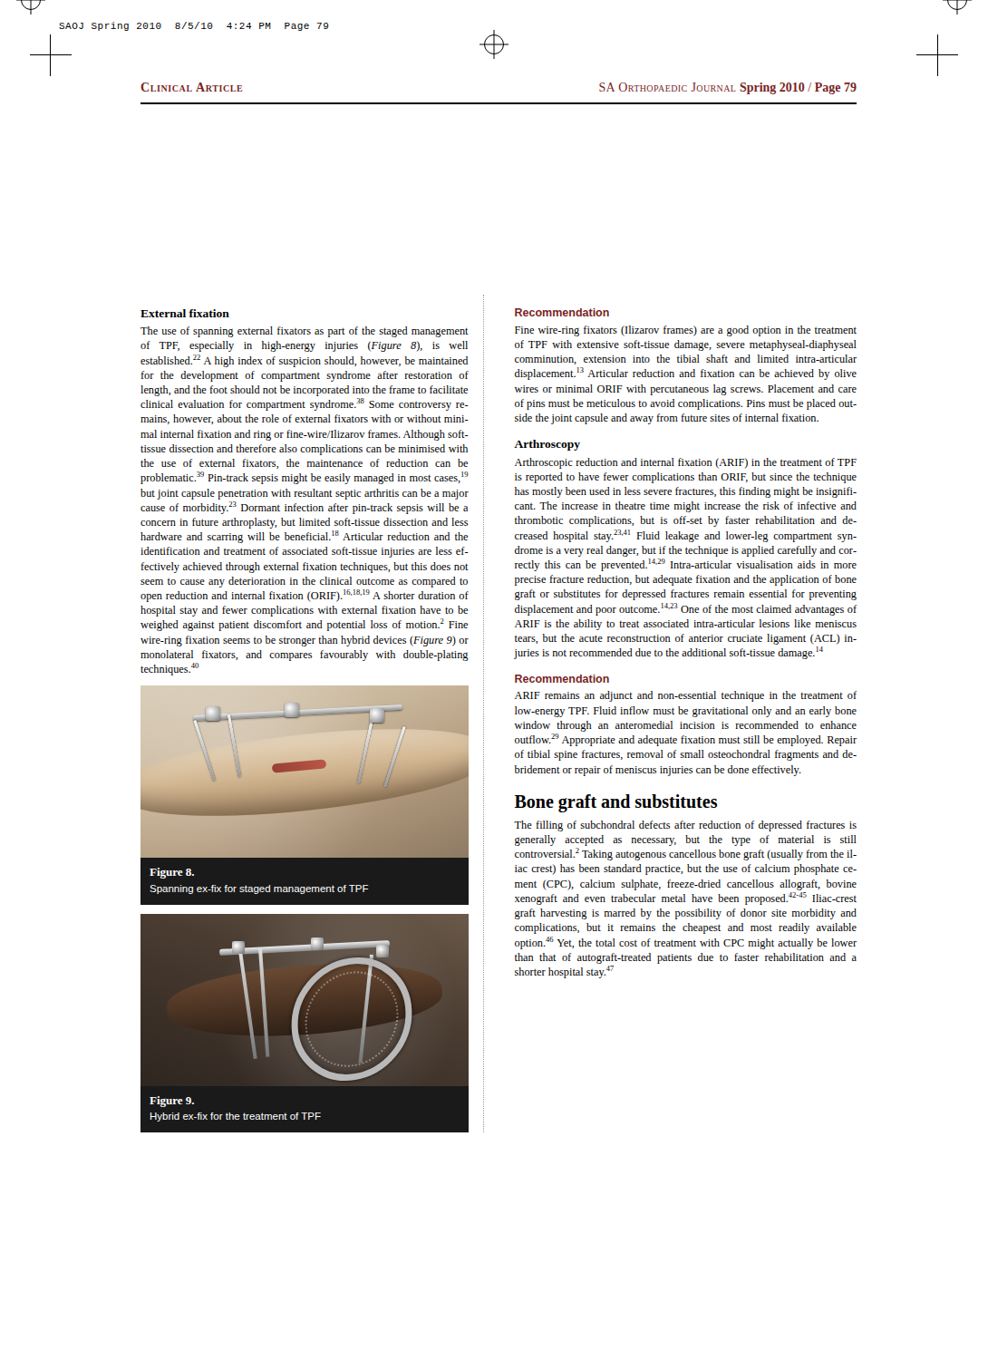SAOJ Spring 2010 8/5/10 4:24 PM Page 79
Clinical Article
SA Orthopaedic Journal Spring 2010 / Page 79
External fixation
The use of spanning external fixators as part of the staged management of TPF, especially in high-energy injuries (Figure 8), is well established.22 A high index of suspicion should, however, be maintained for the development of compartment syndrome after restoration of length, and the foot should not be incorporated into the frame to facilitate clinical evaluation for compartment syndrome.38 Some controversy remains, however, about the role of external fixators with or without minimal internal fixation and ring or fine-wire/Ilizarov frames. Although soft-tissue dissection and therefore also complications can be minimised with the use of external fixators, the maintenance of reduction can be problematic.39 Pin-track sepsis might be easily managed in most cases,19 but joint capsule penetration with resultant septic arthritis can be a major cause of morbidity.23 Dormant infection after pin-track sepsis will be a concern in future arthroplasty, but limited soft-tissue dissection and less hardware and scarring will be beneficial.18 Articular reduction and the identification and treatment of associated soft-tissue injuries are less effectively achieved through external fixation techniques, but this does not seem to cause any deterioration in the clinical outcome as compared to open reduction and internal fixation (ORIF).16,18,19 A shorter duration of hospital stay and fewer complications with external fixation have to be weighed against patient discomfort and potential loss of motion.2 Fine wire-ring fixation seems to be stronger than hybrid devices (Figure 9) or monolateral fixators, and compares favourably with double-plating techniques.40
Figure 8. Spanning ex-fix for staged management of TPF
Figure 9. Hybrid ex-fix for the treatment of TPF
Recommendation
Fine wire-ring fixators (Ilizarov frames) are a good option in the treatment of TPF with extensive soft-tissue damage, severe metaphyseal-diaphyseal comminution, extension into the tibial shaft and limited intra-articular displacement.13 Articular reduction and fixation can be achieved by olive wires or minimal ORIF with percutaneous lag screws. Placement and care of pins must be meticulous to avoid complications. Pins must be placed outside the joint capsule and away from future sites of internal fixation.
Arthroscopy
Arthroscopic reduction and internal fixation (ARIF) in the treatment of TPF is reported to have fewer complications than ORIF, but since the technique has mostly been used in less severe fractures, this finding might be insignificant. The increase in theatre time might increase the risk of infective and thrombotic complications, but is off-set by faster rehabilitation and decreased hospital stay.23,41 Fluid leakage and lower-leg compartment syndrome is a very real danger, but if the technique is applied carefully and correctly this can be prevented.14,29 Intra-articular visualisation aids in more precise fracture reduction, but adequate fixation and the application of bone graft or substitutes for depressed fractures remain essential for preventing displacement and poor outcome.14,23 One of the most claimed advantages of ARIF is the ability to treat associated intra-articular lesions like meniscus tears, but the acute reconstruction of anterior cruciate ligament (ACL) injuries is not recommended due to the additional soft-tissue damage.14
Recommendation
ARIF remains an adjunct and non-essential technique in the treatment of low-energy TPF. Fluid inflow must be gravitational only and an early bone window through an anteromedial incision is recommended to enhance outflow.29 Appropriate and adequate fixation must still be employed. Repair of tibial spine fractures, removal of small osteochondral fragments and debridement or repair of meniscus injuries can be done effectively.
Bone graft and substitutes
The filling of subchondral defects after reduction of depressed fractures is generally accepted as necessary, but the type of material is still controversial.2 Taking autogenous cancellous bone graft (usually from the iliac crest) has been standard practice, but the use of calcium phosphate cement (CPC), calcium sulphate, freeze-dried cancellous allograft, bovine xenograft and even trabecular metal have been proposed.42-45 Iliac-crest graft harvesting is marred by the possibility of donor site morbidity and complications, but it remains the cheapest and most readily available option.46 Yet, the total cost of treatment with CPC might actually be lower than that of autograft-treated patients due to faster rehabilitation and a shorter hospital stay.47